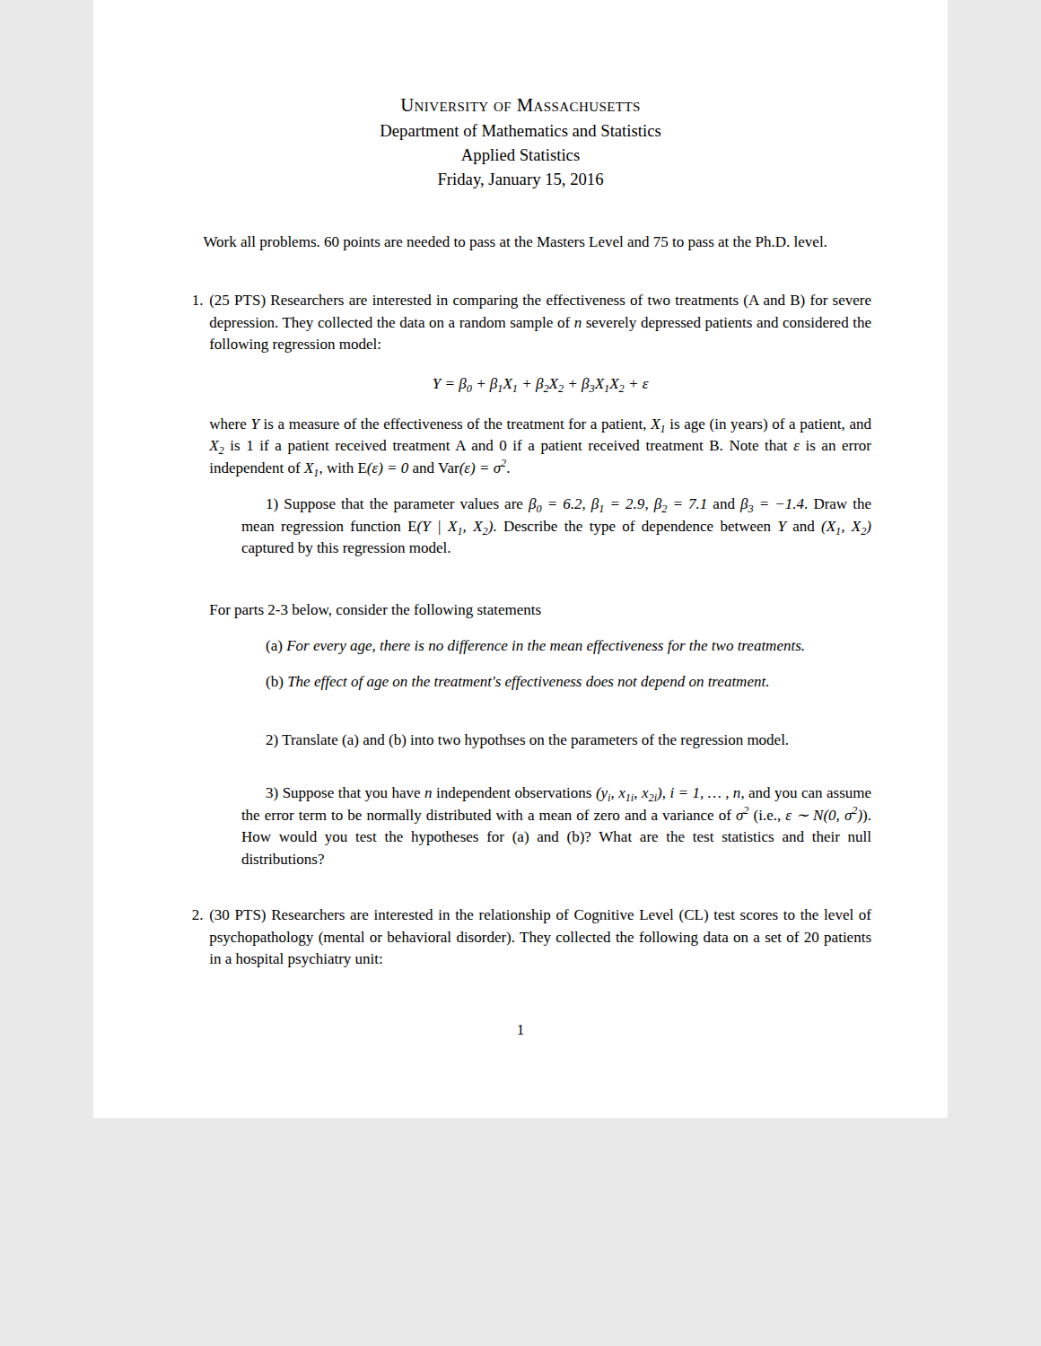University of Massachusetts Department of Mathematics and Statistics Applied Statistics Friday, January 15, 2016
Work all problems. 60 points are needed to pass at the Masters Level and 75 to pass at the Ph.D. level.
(25 PTS) Researchers are interested in comparing the effectiveness of two treatments (A and B) for severe depression. They collected the data on a random sample of n severely depressed patients and considered the following regression model:
Y = β0 + β1X1 + β2X2 + β3X1X2 + ε
where Y is a measure of the effectiveness of the treatment for a patient, X1 is age (in years) of a patient, and X2 is 1 if a patient received treatment A and 0 if a patient received treatment B. Note that ε is an error independent of X1, with E(ε) = 0 and Var(ε) = σ2.
1) Suppose that the parameter values are β0 = 6.2, β1 = 2.9, β2 = 7.1 and β3 = −1.4. Draw the mean regression function E(Y | X1, X2). Describe the type of dependence between Y and (X1, X2) captured by this regression model.
For parts 2-3 below, consider the following statements
(a) For every age, there is no difference in the mean effectiveness for the two treatments.
(b) The effect of age on the treatment's effectiveness does not depend on treatment.
2) Translate (a) and (b) into two hypothses on the parameters of the regression model.
3) Suppose that you have n independent observations (yi, x1i, x2i), i = 1, … , n, and you can assume the error term to be normally distributed with a mean of zero and a variance of σ2 (i.e., ε ∼ N(0, σ2)). How would you test the hypotheses for (a) and (b)? What are the test statistics and their null distributions?
(30 PTS) Researchers are interested in the relationship of Cognitive Level (CL) test scores to the level of psychopathology (mental or behavioral disorder). They collected the following data on a set of 20 patients in a hospital psychiatry unit:
1